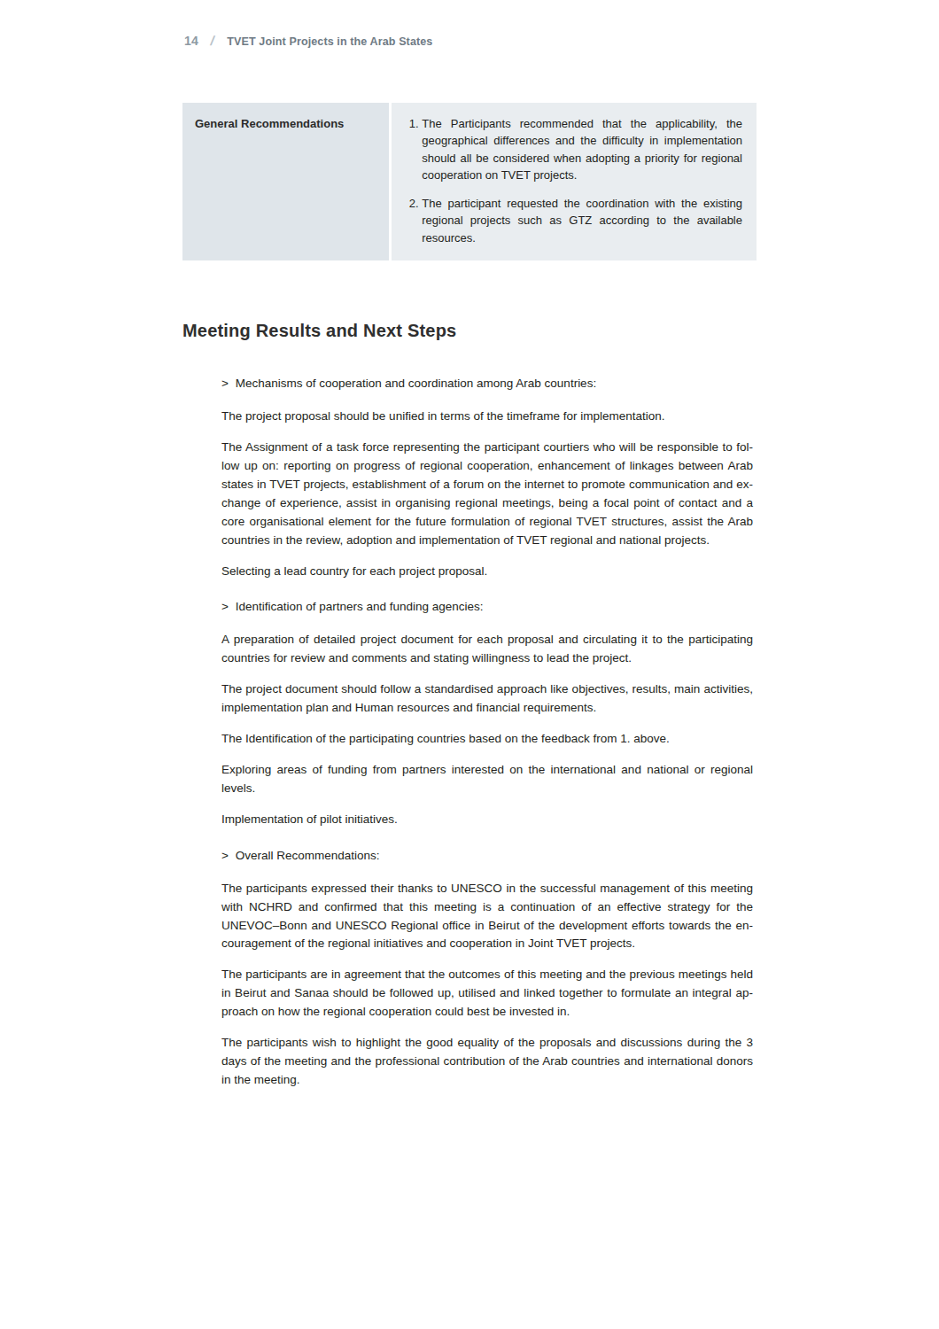14 / TVET Joint Projects in the Arab States
General Recommendations
The Participants recommended that the applicability, the geogra­phical differences and the difficulty in implementation should all be considered when adopting a priority for regional cooperation on TVET projects.
The participant requested the coordination with the existing regio­nal projects such as GTZ according to the available resources.
Meeting Results and Next Steps
> Mechanisms of cooperation and coordination among Arab countries:
The project proposal should be unified in terms of the timeframe for implementation.
The Assignment of a task force representing the participant courtiers who will be responsible to follow up on: reporting on progress of regional cooperation, enhancement of linkages between Arab states in TVET projects, establishment of a forum on the internet to promote communication and exchange of experience, assist in organising regional meetings, being a focal point of contact and a core organisatio­nal element for the future formulation of regional TVET structures, assist the Arab countries in the review, adoption and implementation of TVET regional and national projects.
Selecting a lead country for each project proposal.
> Identification of partners and funding agencies:
A preparation of detailed project document for each proposal and circulating it to the participating coun­tries for review and comments and stating willingness to lead the project.
The project document should follow a standardised approach like objectives, results, main activities, implementation plan and Human resources and financial requirements.
The Identification of the participating countries based on the feedback from 1. above.
Exploring areas of funding from partners interested on the international and national or regional levels.
Implementation of pilot initiatives.
> Overall Recommendations:
The participants expressed their thanks to UNESCO in the successful management of this meeting with NCHRD and confirmed that this meeting is a continuation of an effective strategy for the UNEVOC–Bonn and UNESCO Regional office in Beirut of the development efforts towards the encouragement of the regional initiatives and cooperation in Joint TVET projects.
The participants are in agreement that the outcomes of this meeting and the previous meetings held in Beirut and Sanaa should be followed up, utilised and linked together to formulate an integral approach on how the regional cooperation could best be invested in.
The participants wish to highlight the good equality of the proposals and discussions during the 3 days of the meeting and the professional contribution of the Arab countries and international donors in the meeting.